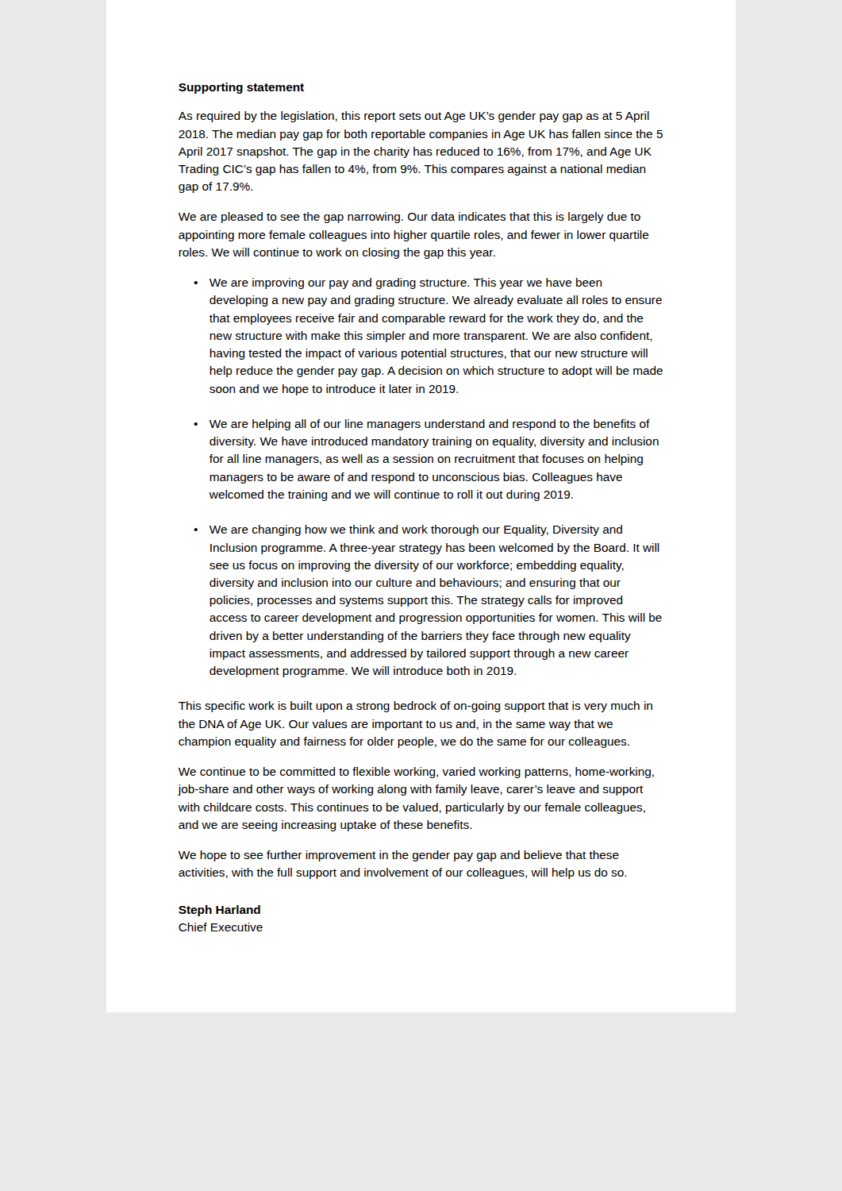Supporting statement
As required by the legislation, this report sets out Age UK’s gender pay gap as at 5 April 2018. The median pay gap for both reportable companies in Age UK has fallen since the 5 April 2017 snapshot. The gap in the charity has reduced to 16%, from 17%, and Age UK Trading CIC’s gap has fallen to 4%, from 9%. This compares against a national median gap of 17.9%.
We are pleased to see the gap narrowing. Our data indicates that this is largely due to appointing more female colleagues into higher quartile roles, and fewer in lower quartile roles. We will continue to work on closing the gap this year.
We are improving our pay and grading structure. This year we have been developing a new pay and grading structure. We already evaluate all roles to ensure that employees receive fair and comparable reward for the work they do, and the new structure with make this simpler and more transparent. We are also confident, having tested the impact of various potential structures, that our new structure will help reduce the gender pay gap. A decision on which structure to adopt will be made soon and we hope to introduce it later in 2019.
We are helping all of our line managers understand and respond to the benefits of diversity. We have introduced mandatory training on equality, diversity and inclusion for all line managers, as well as a session on recruitment that focuses on helping managers to be aware of and respond to unconscious bias. Colleagues have welcomed the training and we will continue to roll it out during 2019.
We are changing how we think and work thorough our Equality, Diversity and Inclusion programme. A three-year strategy has been welcomed by the Board. It will see us focus on improving the diversity of our workforce; embedding equality, diversity and inclusion into our culture and behaviours; and ensuring that our policies, processes and systems support this. The strategy calls for improved access to career development and progression opportunities for women. This will be driven by a better understanding of the barriers they face through new equality impact assessments, and addressed by tailored support through a new career development programme. We will introduce both in 2019.
This specific work is built upon a strong bedrock of on-going support that is very much in the DNA of Age UK. Our values are important to us and, in the same way that we champion equality and fairness for older people, we do the same for our colleagues.
We continue to be committed to flexible working, varied working patterns, home-working, job-share and other ways of working along with family leave, carer’s leave and support with childcare costs. This continues to be valued, particularly by our female colleagues, and we are seeing increasing uptake of these benefits.
We hope to see further improvement in the gender pay gap and believe that these activities, with the full support and involvement of our colleagues, will help us do so.
Steph Harland
Chief Executive